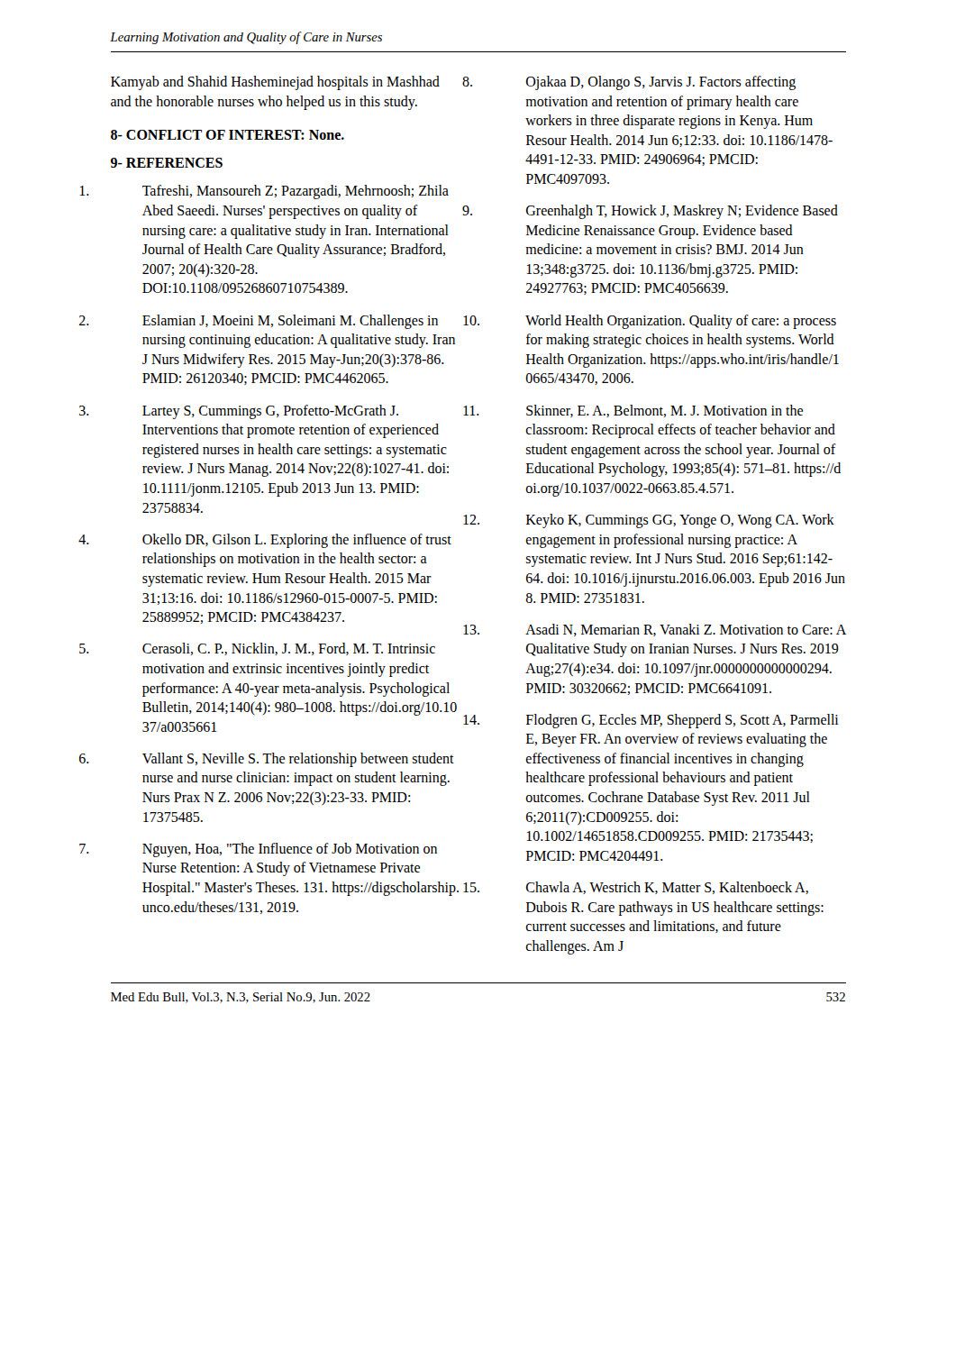Learning Motivation and Quality of Care in Nurses
Kamyab and Shahid Hasheminejad hospitals in Mashhad and the honorable nurses who helped us in this study.
8- CONFLICT OF INTEREST: None.
9- REFERENCES
Tafreshi, Mansoureh Z; Pazargadi, Mehrnoosh; Zhila Abed Saeedi. Nurses' perspectives on quality of nursing care: a qualitative study in Iran. International Journal of Health Care Quality Assurance; Bradford, 2007; 20(4):320-28. DOI:10.1108/09526860710754389.
Eslamian J, Moeini M, Soleimani M. Challenges in nursing continuing education: A qualitative study. Iran J Nurs Midwifery Res. 2015 May-Jun;20(3):378-86. PMID: 26120340; PMCID: PMC4462065.
Lartey S, Cummings G, Profetto-McGrath J. Interventions that promote retention of experienced registered nurses in health care settings: a systematic review. J Nurs Manag. 2014 Nov;22(8):1027-41. doi: 10.1111/jonm.12105. Epub 2013 Jun 13. PMID: 23758834.
Okello DR, Gilson L. Exploring the influence of trust relationships on motivation in the health sector: a systematic review. Hum Resour Health. 2015 Mar 31;13:16. doi: 10.1186/s12960-015-0007-5. PMID: 25889952; PMCID: PMC4384237.
Cerasoli, C. P., Nicklin, J. M., Ford, M. T. Intrinsic motivation and extrinsic incentives jointly predict performance: A 40-year meta-analysis. Psychological Bulletin, 2014;140(4): 980–1008. https://doi.org/10.1037/a0035661
Vallant S, Neville S. The relationship between student nurse and nurse clinician: impact on student learning. Nurs Prax N Z. 2006 Nov;22(3):23-33. PMID: 17375485.
Nguyen, Hoa, "The Influence of Job Motivation on Nurse Retention: A Study of Vietnamese Private Hospital." Master's Theses. 131. https://digscholarship.unco.edu/theses/131, 2019.
Ojakaa D, Olango S, Jarvis J. Factors affecting motivation and retention of primary health care workers in three disparate regions in Kenya. Hum Resour Health. 2014 Jun 6;12:33. doi: 10.1186/1478-4491-12-33. PMID: 24906964; PMCID: PMC4097093.
Greenhalgh T, Howick J, Maskrey N; Evidence Based Medicine Renaissance Group. Evidence based medicine: a movement in crisis? BMJ. 2014 Jun 13;348:g3725. doi: 10.1136/bmj.g3725. PMID: 24927763; PMCID: PMC4056639.
World Health Organization. Quality of care: a process for making strategic choices in health systems. World Health Organization. https://apps.who.int/iris/handle/10665/43470, 2006.
Skinner, E. A., Belmont, M. J. Motivation in the classroom: Reciprocal effects of teacher behavior and student engagement across the school year. Journal of Educational Psychology, 1993;85(4): 571–81. https://doi.org/10.1037/0022-0663.85.4.571.
Keyko K, Cummings GG, Yonge O, Wong CA. Work engagement in professional nursing practice: A systematic review. Int J Nurs Stud. 2016 Sep;61:142-64. doi: 10.1016/j.ijnurstu.2016.06.003. Epub 2016 Jun 8. PMID: 27351831.
Asadi N, Memarian R, Vanaki Z. Motivation to Care: A Qualitative Study on Iranian Nurses. J Nurs Res. 2019 Aug;27(4):e34. doi: 10.1097/jnr.0000000000000294. PMID: 30320662; PMCID: PMC6641091.
Flodgren G, Eccles MP, Shepperd S, Scott A, Parmelli E, Beyer FR. An overview of reviews evaluating the effectiveness of financial incentives in changing healthcare professional behaviours and patient outcomes. Cochrane Database Syst Rev. 2011 Jul 6;2011(7):CD009255. doi: 10.1002/14651858.CD009255. PMID: 21735443; PMCID: PMC4204491.
Chawla A, Westrich K, Matter S, Kaltenboeck A, Dubois R. Care pathways in US healthcare settings: current successes and limitations, and future challenges. Am J
Med Edu Bull, Vol.3, N.3, Serial No.9, Jun. 2022 532